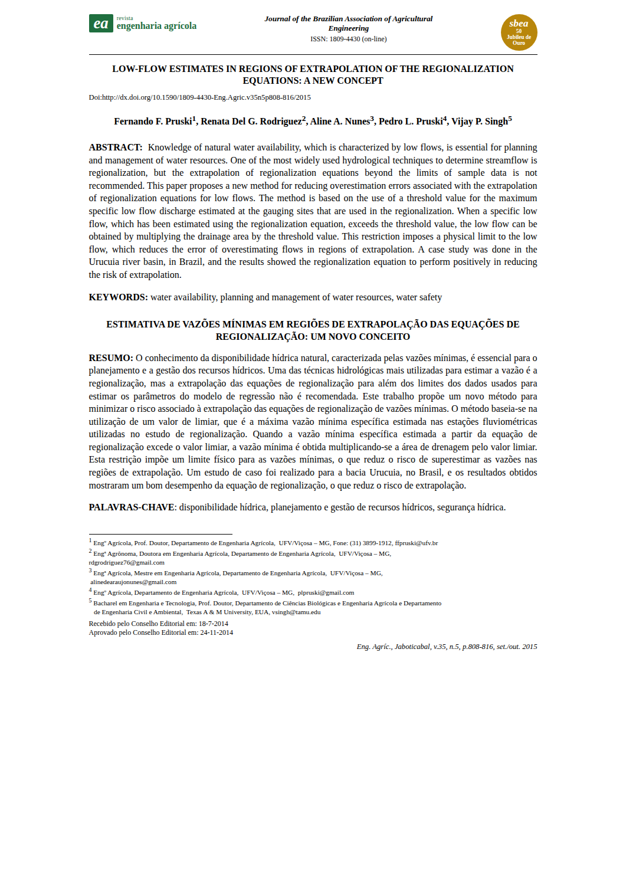ea
revista engenharia agrícola
Journal of the Brazilian Association of Agricultural
Engineering
ISSN: 1809-4430 (on-line)
sbea 50 Jubileu de Ouro
Low-flow estimates in regions of extrapolation of the regionalization equations: a new concept
Doi:http://dx.doi.org/10.1590/1809-4430-Eng.Agric.v35n5p808-816/2015
Fernando F. Pruski1, Renata Del G. Rodriguez2, Aline A. Nunes3, Pedro L. Pruski4, Vijay P. Singh5
ABSTRACT: Knowledge of natural water availability, which is characterized by low flows, is essential for planning and management of water resources. One of the most widely used hydrological techniques to determine streamflow is regionalization, but the extrapolation of regionalization equations beyond the limits of sample data is not recommended. This paper proposes a new method for reducing overestimation errors associated with the extrapolation of regionalization equations for low flows. The method is based on the use of a threshold value for the maximum specific low flow discharge estimated at the gauging sites that are used in the regionalization. When a specific low flow, which has been estimated using the regionalization equation, exceeds the threshold value, the low flow can be obtained by multiplying the drainage area by the threshold value. This restriction imposes a physical limit to the low flow, which reduces the error of overestimating flows in regions of extrapolation. A case study was done in the Urucuia river basin, in Brazil, and the results showed the regionalization equation to perform positively in reducing the risk of extrapolation.
KEYWORDS: water availability, planning and management of water resources, water safety
Estimativa de vazões mínimas em regiões de extrapolação das equações de regionalização: um novo conceito
RESUMO: O conhecimento da disponibilidade hídrica natural, caracterizada pelas vazões mínimas, é essencial para o planejamento e a gestão dos recursos hídricos. Uma das técnicas hidrológicas mais utilizadas para estimar a vazão é a regionalização, mas a extrapolação das equações de regionalização para além dos limites dos dados usados para estimar os parâmetros do modelo de regressão não é recomendada. Este trabalho propõe um novo método para minimizar o risco associado à extrapolação das equações de regionalização de vazões mínimas. O método baseia-se na utilização de um valor de limiar, que é a máxima vazão mínima específica estimada nas estações fluviométricas utilizadas no estudo de regionalização. Quando a vazão mínima específica estimada a partir da equação de regionalização excede o valor limiar, a vazão mínima é obtida multiplicando-se a área de drenagem pelo valor limiar. Esta restrição impõe um limite físico para as vazões mínimas, o que reduz o risco de superestimar as vazões nas regiões de extrapolação. Um estudo de caso foi realizado para a bacia Urucuia, no Brasil, e os resultados obtidos mostraram um bom desempenho da equação de regionalização, o que reduz o risco de extrapolação.
PALAVRAS-CHAVE: disponibilidade hídrica, planejamento e gestão de recursos hídricos, segurança hídrica.
1 Engº Agrícola, Prof. Doutor, Departamento de Engenharia Agrícola, UFV/Viçosa – MG, Fone: (31) 3899-1912, ffpruski@ufv.br
2 Engª Agrônoma, Doutora em Engenharia Agrícola, Departamento de Engenharia Agrícola, UFV/Viçosa – MG,
rdgrodriguez76@gmail.com
3 Engª Agrícola, Mestre em Engenharia Agrícola, Departamento de Engenharia Agrícola, UFV/Viçosa – MG,
alinedearaujonunes@gmail.com
4 Engº Agrícola, Departamento de Engenharia Agrícola, UFV/Viçosa – MG, plpruski@gmail.com
5 Bacharel em Engenharia e Tecnologia, Prof. Doutor, Departamento de Ciências Biológicas e Engenharia Agrícola e Departamento
de Engenharia Civil e Ambiental, Texas A & M University, EUA, vsingh@tamu.edu
Recebido pelo Conselho Editorial em: 18-7-2014
Aprovado pelo Conselho Editorial em: 24-11-2014
Eng. Agríc., Jaboticabal, v.35, n.5, p.808-816, set./out. 2015